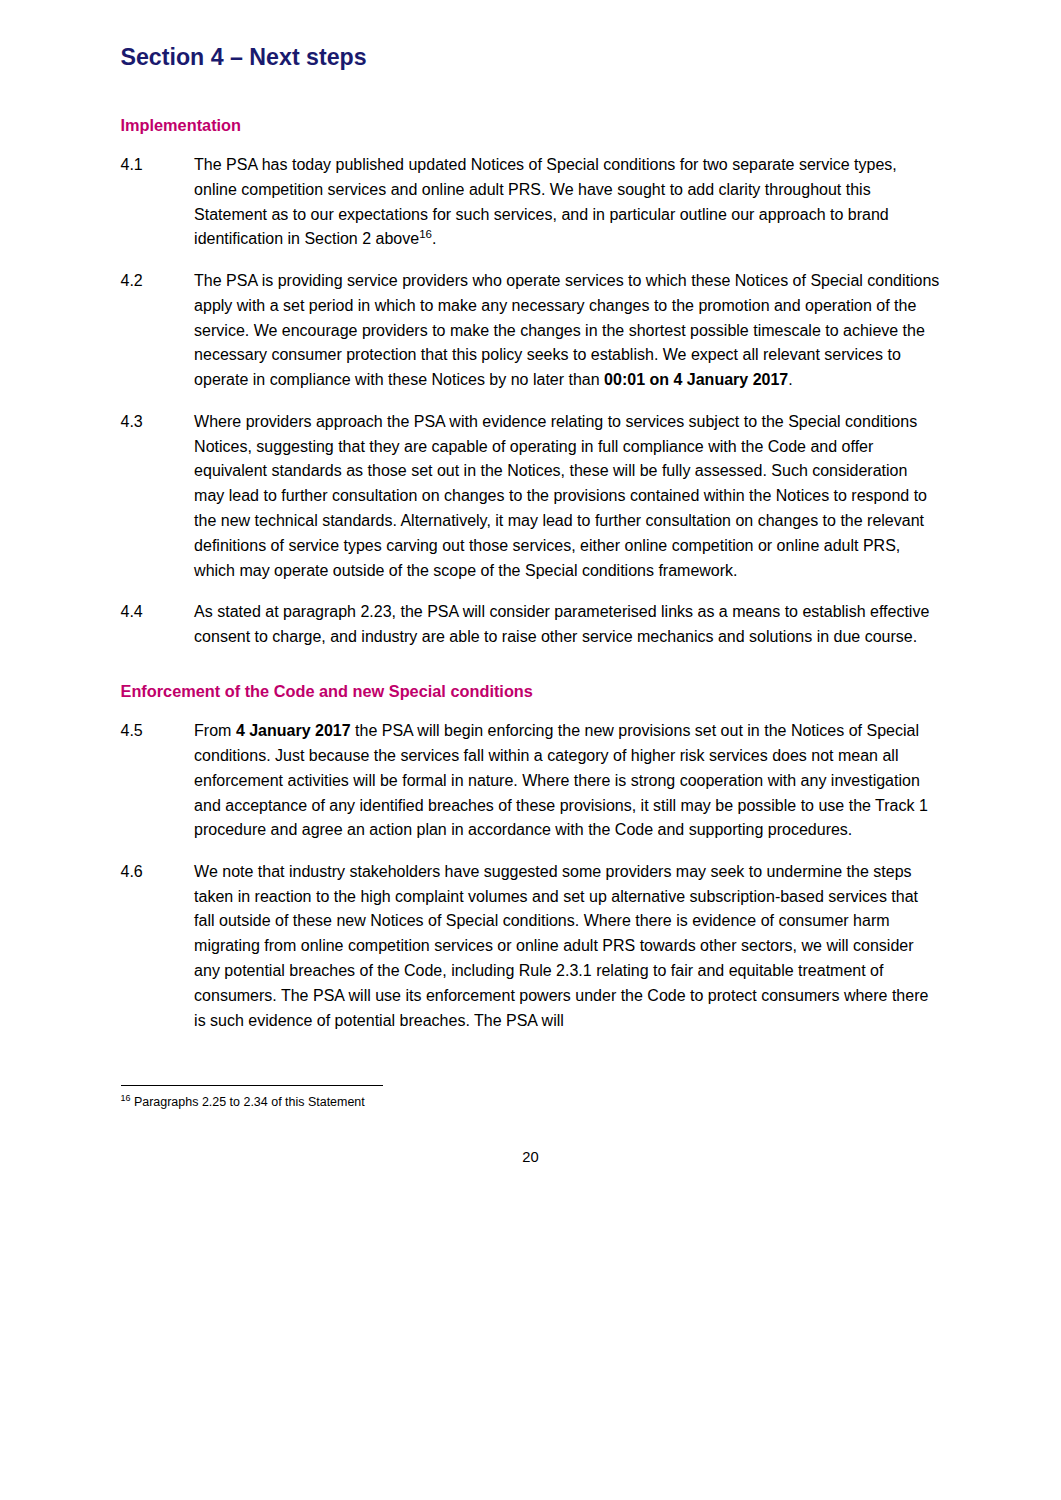Section 4 – Next steps
Implementation
4.1
The PSA has today published updated Notices of Special conditions for two separate service types, online competition services and online adult PRS. We have sought to add clarity throughout this Statement as to our expectations for such services, and in particular outline our approach to brand identification in Section 2 above16.
4.2
The PSA is providing service providers who operate services to which these Notices of Special conditions apply with a set period in which to make any necessary changes to the promotion and operation of the service. We encourage providers to make the changes in the shortest possible timescale to achieve the necessary consumer protection that this policy seeks to establish. We expect all relevant services to operate in compliance with these Notices by no later than 00:01 on 4 January 2017.
4.3
Where providers approach the PSA with evidence relating to services subject to the Special conditions Notices, suggesting that they are capable of operating in full compliance with the Code and offer equivalent standards as those set out in the Notices, these will be fully assessed. Such consideration may lead to further consultation on changes to the provisions contained within the Notices to respond to the new technical standards. Alternatively, it may lead to further consultation on changes to the relevant definitions of service types carving out those services, either online competition or online adult PRS, which may operate outside of the scope of the Special conditions framework.
4.4
As stated at paragraph 2.23, the PSA will consider parameterised links as a means to establish effective consent to charge, and industry are able to raise other service mechanics and solutions in due course.
Enforcement of the Code and new Special conditions
4.5
From 4 January 2017 the PSA will begin enforcing the new provisions set out in the Notices of Special conditions. Just because the services fall within a category of higher risk services does not mean all enforcement activities will be formal in nature. Where there is strong cooperation with any investigation and acceptance of any identified breaches of these provisions, it still may be possible to use the Track 1 procedure and agree an action plan in accordance with the Code and supporting procedures.
4.6
We note that industry stakeholders have suggested some providers may seek to undermine the steps taken in reaction to the high complaint volumes and set up alternative subscription-based services that fall outside of these new Notices of Special conditions. Where there is evidence of consumer harm migrating from online competition services or online adult PRS towards other sectors, we will consider any potential breaches of the Code, including Rule 2.3.1 relating to fair and equitable treatment of consumers. The PSA will use its enforcement powers under the Code to protect consumers where there is such evidence of potential breaches. The PSA will
16 Paragraphs 2.25 to 2.34 of this Statement
20